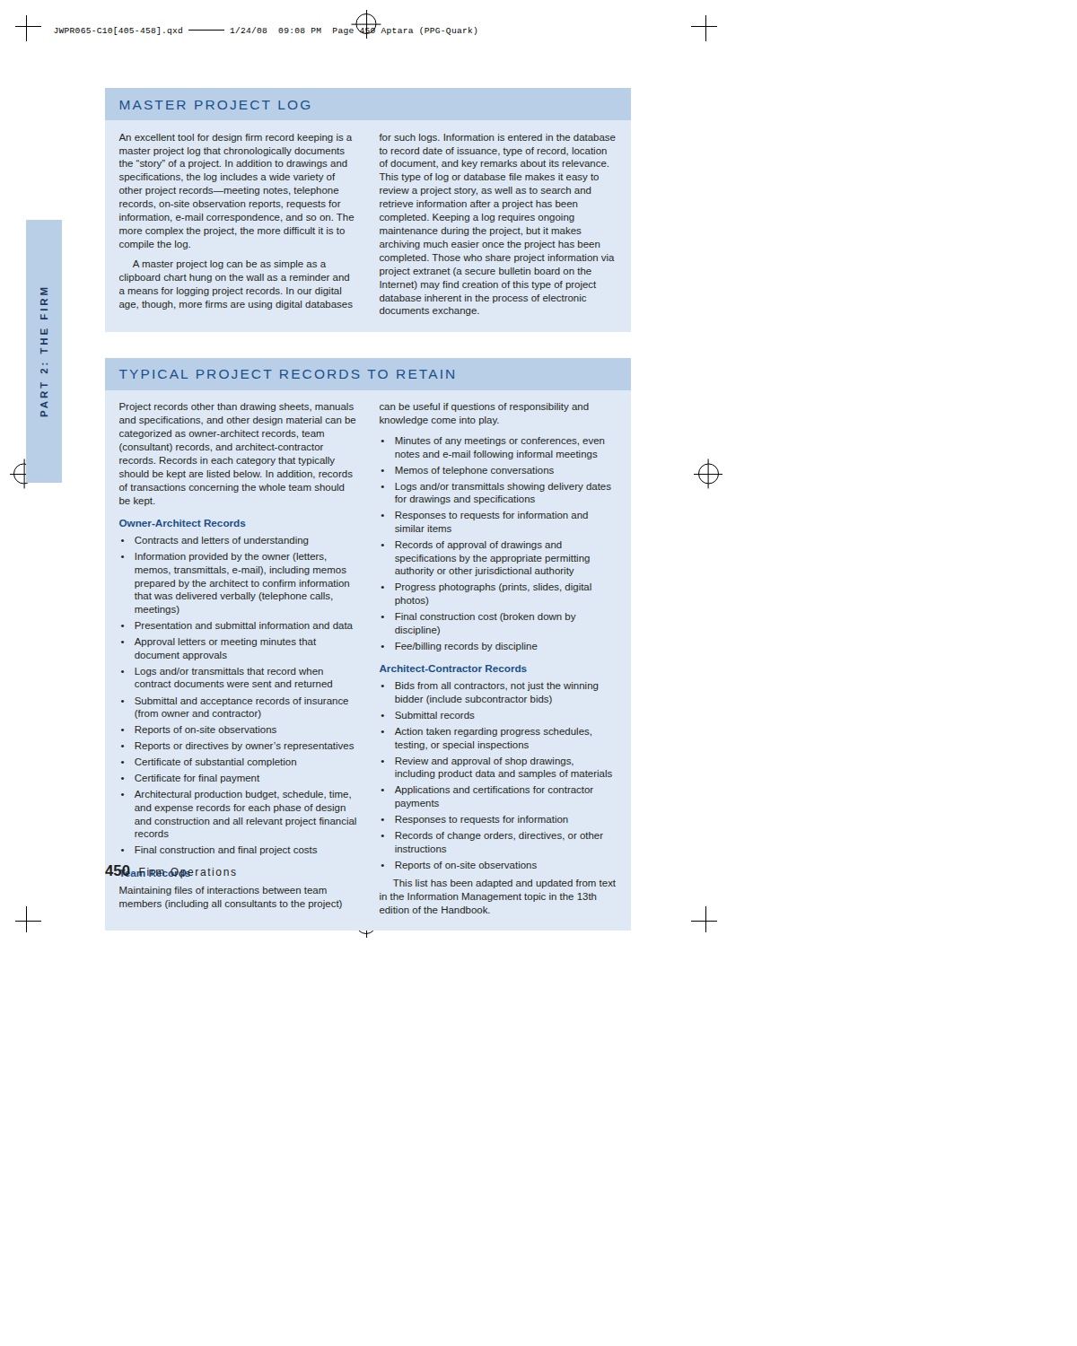JWPR065-C10[405-458].qxd 1/24/08 09:08 PM Page 450 Aptara (PPG-Quark)
PART 2: THE FIRM
MASTER PROJECT LOG
An excellent tool for design firm record keeping is a master project log that chronologically documents the “story” of a project. In addition to drawings and specifications, the log includes a wide variety of other project records—meeting notes, telephone records, on-site observation reports, requests for information, e-mail correspondence, and so on. The more complex the project, the more difficult it is to compile the log.
A master project log can be as simple as a clipboard chart hung on the wall as a reminder and a means for logging project records. In our digital age, though, more firms are using digital databases for such logs. Information is entered in the database to record date of issuance, type of record, location of document, and key remarks about its relevance. This type of log or database file makes it easy to review a project story, as well as to search and retrieve information after a project has been completed. Keeping a log requires ongoing maintenance during the project, but it makes archiving much easier once the project has been completed. Those who share project information via project extranet (a secure bulletin board on the Internet) may find creation of this type of project database inherent in the process of electronic documents exchange.
TYPICAL PROJECT RECORDS TO RETAIN
Project records other than drawing sheets, manuals and specifications, and other design material can be categorized as owner-architect records, team (consultant) records, and architect-contractor records. Records in each category that typically should be kept are listed below. In addition, records of transactions concerning the whole team should be kept.
Owner-Architect Records
Contracts and letters of understanding
Information provided by the owner (letters, memos, transmittals, e-mail), including memos prepared by the architect to confirm information that was delivered verbally (telephone calls, meetings)
Presentation and submittal information and data
Approval letters or meeting minutes that document approvals
Logs and/or transmittals that record when contract documents were sent and returned
Submittal and acceptance records of insurance (from owner and contractor)
Reports of on-site observations
Reports or directives by owner’s representatives
Certificate of substantial completion
Certificate for final payment
Architectural production budget, schedule, time, and expense records for each phase of design and construction and all relevant project financial records
Final construction and final project costs
Team Records
Maintaining files of interactions between team members (including all consultants to the project) can be useful if questions of responsibility and knowledge come into play.
Minutes of any meetings or conferences, even notes and e-mail following informal meetings
Memos of telephone conversations
Logs and/or transmittals showing delivery dates for drawings and specifications
Responses to requests for information and similar items
Records of approval of drawings and specifications by the appropriate permitting authority or other jurisdictional authority
Progress photographs (prints, slides, digital photos)
Final construction cost (broken down by discipline)
Fee/billing records by discipline
Architect-Contractor Records
Bids from all contractors, not just the winning bidder (include subcontractor bids)
Submittal records
Action taken regarding progress schedules, testing, or special inspections
Review and approval of shop drawings, including product data and samples of materials
Applications and certifications for contractor payments
Responses to requests for information
Records of change orders, directives, or other instructions
Reports of on-site observations
This list has been adapted and updated from text in the Information Management topic in the 13th edition of the Handbook.
450 Firm Operations